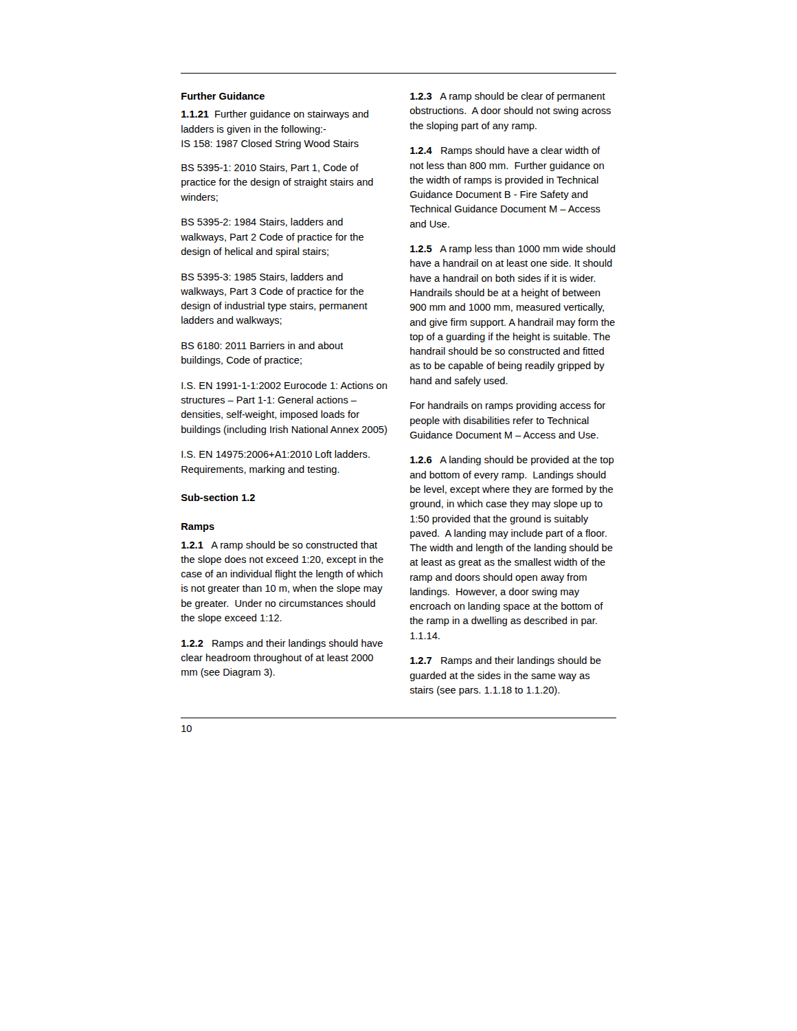Further Guidance
1.1.21 Further guidance on stairways and ladders is given in the following:-
IS 158: 1987 Closed String Wood Stairs
BS 5395-1: 2010 Stairs, Part 1, Code of practice for the design of straight stairs and winders;
BS 5395-2: 1984 Stairs, ladders and walkways, Part 2 Code of practice for the design of helical and spiral stairs;
BS 5395-3: 1985 Stairs, ladders and walkways, Part 3 Code of practice for the design of industrial type stairs, permanent ladders and walkways;
BS 6180: 2011 Barriers in and about buildings, Code of practice;
I.S. EN 1991-1-1:2002 Eurocode 1: Actions on structures – Part 1-1: General actions – densities, self-weight, imposed loads for buildings (including Irish National Annex 2005)
I.S. EN 14975:2006+A1:2010 Loft ladders. Requirements, marking and testing.
Sub-section 1.2
Ramps
1.2.1 A ramp should be so constructed that the slope does not exceed 1:20, except in the case of an individual flight the length of which is not greater than 10 m, when the slope may be greater. Under no circumstances should the slope exceed 1:12.
1.2.2 Ramps and their landings should have clear headroom throughout of at least 2000 mm (see Diagram 3).
1.2.3 A ramp should be clear of permanent obstructions. A door should not swing across the sloping part of any ramp.
1.2.4 Ramps should have a clear width of not less than 800 mm. Further guidance on the width of ramps is provided in Technical Guidance Document B - Fire Safety and Technical Guidance Document M – Access and Use.
1.2.5 A ramp less than 1000 mm wide should have a handrail on at least one side. It should have a handrail on both sides if it is wider. Handrails should be at a height of between 900 mm and 1000 mm, measured vertically, and give firm support. A handrail may form the top of a guarding if the height is suitable. The handrail should be so constructed and fitted as to be capable of being readily gripped by hand and safely used.
For handrails on ramps providing access for people with disabilities refer to Technical Guidance Document M – Access and Use.
1.2.6 A landing should be provided at the top and bottom of every ramp. Landings should be level, except where they are formed by the ground, in which case they may slope up to 1:50 provided that the ground is suitably paved. A landing may include part of a floor. The width and length of the landing should be at least as great as the smallest width of the ramp and doors should open away from landings. However, a door swing may encroach on landing space at the bottom of the ramp in a dwelling as described in par. 1.1.14.
1.2.7 Ramps and their landings should be guarded at the sides in the same way as stairs (see pars. 1.1.18 to 1.1.20).
10